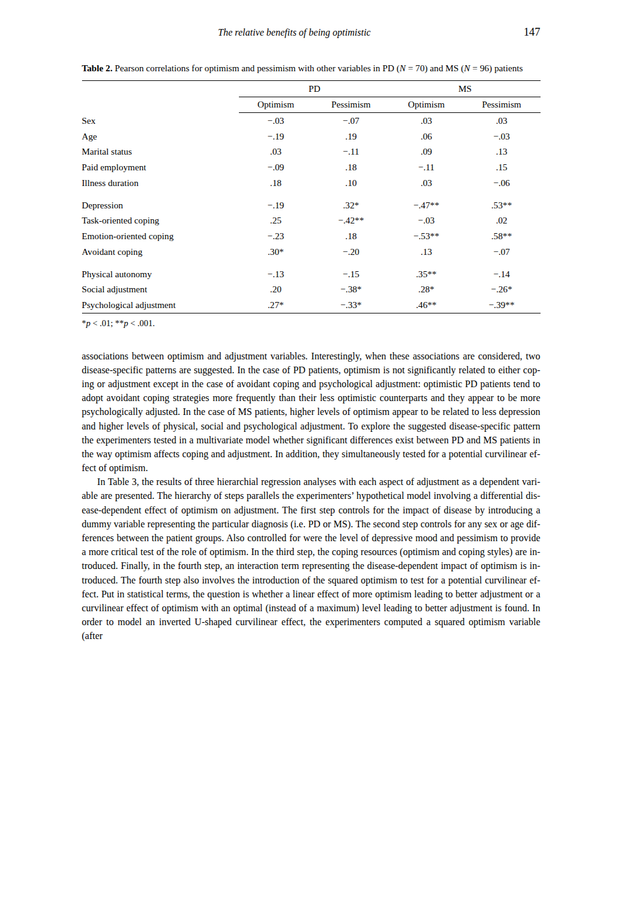The relative benefits of being optimistic 147
Table 2. Pearson correlations for optimism and pessimism with other variables in PD (N = 70) and MS (N = 96) patients
| | PD | MS |
| --- | --- | --- |
| Optimism | Pessimism | Optimism | Pessimism |
| Sex | −.03 | −.07 | .03 | .03 |
| Age | −.19 | .19 | .06 | −.03 |
| Marital status | .03 | −.11 | .09 | .13 |
| Paid employment | −.09 | .18 | −.11 | .15 |
| Illness duration | .18 | .10 | .03 | −.06 |
| Depression | −.19 | .32* | −.47** | .53** |
| Task-oriented coping | .25 | −.42** | −.03 | .02 |
| Emotion-oriented coping | −.23 | .18 | −.53** | .58** |
| Avoidant coping | .30* | −.20 | .13 | −.07 |
| Physical autonomy | −.13 | −.15 | .35** | −.14 |
| Social adjustment | .20 | −.38* | .28* | −.26* |
| Psychological adjustment | .27* | −.33* | .46** | −.39** |
*p < .01; **p < .001.
associations between optimism and adjustment variables. Interestingly, when these associations are considered, two disease-specific patterns are suggested. In the case of PD patients, optimism is not significantly related to either coping or adjustment except in the case of avoidant coping and psychological adjustment: optimistic PD patients tend to adopt avoidant coping strategies more frequently than their less optimistic counterparts and they appear to be more psychologically adjusted. In the case of MS patients, higher levels of optimism appear to be related to less depression and higher levels of physical, social and psychological adjustment. To explore the suggested disease-specific pattern the experimenters tested in a multivariate model whether significant differences exist between PD and MS patients in the way optimism affects coping and adjustment. In addition, they simultaneously tested for a potential curvilinear effect of optimism.
In Table 3, the results of three hierarchial regression analyses with each aspect of adjustment as a dependent variable are presented. The hierarchy of steps parallels the experimenters’ hypothetical model involving a differential disease-dependent effect of optimism on adjustment. The first step controls for the impact of disease by introducing a dummy variable representing the particular diagnosis (i.e. PD or MS). The second step controls for any sex or age differences between the patient groups. Also controlled for were the level of depressive mood and pessimism to provide a more critical test of the role of optimism. In the third step, the coping resources (optimism and coping styles) are introduced. Finally, in the fourth step, an interaction term representing the disease-dependent impact of optimism is introduced. The fourth step also involves the introduction of the squared optimism to test for a potential curvilinear effect. Put in statistical terms, the question is whether a linear effect of more optimism leading to better adjustment or a curvilinear effect of optimism with an optimal (instead of a maximum) level leading to better adjustment is found. In order to model an inverted U-shaped curvilinear effect, the experimenters computed a squared optimism variable (after